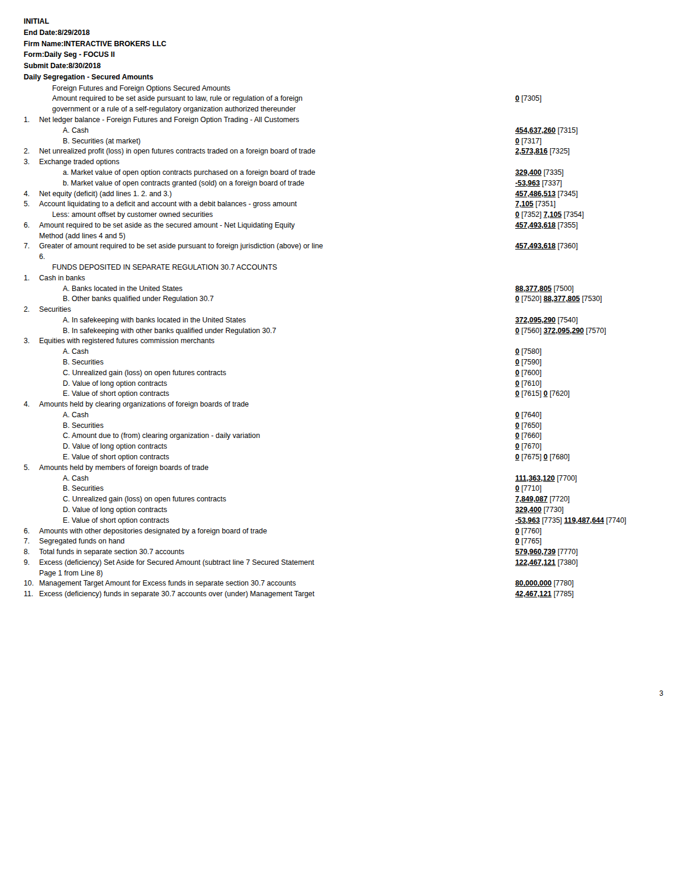INITIAL
End Date:8/29/2018
Firm Name:INTERACTIVE BROKERS LLC
Form:Daily Seg - FOCUS II
Submit Date:8/30/2018
Daily Segregation - Secured Amounts
| | Foreign Futures and Foreign Options Secured Amounts | |
| | Amount required to be set aside pursuant to law, rule or regulation of a foreign | 0 [7305] |
| | government or a rule of a self-regulatory organization authorized thereunder | |
| 1. | Net ledger balance - Foreign Futures and Foreign Option Trading - All Customers | |
| | A. Cash | 454,637,260 [7315] |
| | B. Securities (at market) | 0 [7317] |
| 2. | Net unrealized profit (loss) in open futures contracts traded on a foreign board of trade | 2,573,816 [7325] |
| 3. | Exchange traded options | |
| | a. Market value of open option contracts purchased on a foreign board of trade | 329,400 [7335] |
| | b. Market value of open contracts granted (sold) on a foreign board of trade | -53,963 [7337] |
| 4. | Net equity (deficit) (add lines 1. 2. and 3.) | 457,486,513 [7345] |
| 5. | Account liquidating to a deficit and account with a debit balances - gross amount | 7,105 [7351] |
| | Less: amount offset by customer owned securities | 0 [7352] 7,105 [7354] |
| 6. | Amount required to be set aside as the secured amount - Net Liquidating Equity | 457,493,618 [7355] |
| | Method (add lines 4 and 5) | |
| 7. | Greater of amount required to be set aside pursuant to foreign jurisdiction (above) or line | 457,493,618 [7360] |
| | 6. | |
| | FUNDS DEPOSITED IN SEPARATE REGULATION 30.7 ACCOUNTS | |
| 1. | Cash in banks | |
| | A. Banks located in the United States | 88,377,805 [7500] |
| | B. Other banks qualified under Regulation 30.7 | 0 [7520] 88,377,805 [7530] |
| 2. | Securities | |
| | A. In safekeeping with banks located in the United States | 372,095,290 [7540] |
| | B. In safekeeping with other banks qualified under Regulation 30.7 | 0 [7560] 372,095,290 [7570] |
| 3. | Equities with registered futures commission merchants | |
| | A. Cash | 0 [7580] |
| | B. Securities | 0 [7590] |
| | C. Unrealized gain (loss) on open futures contracts | 0 [7600] |
| | D. Value of long option contracts | 0 [7610] |
| | E. Value of short option contracts | 0 [7615] 0 [7620] |
| 4. | Amounts held by clearing organizations of foreign boards of trade | |
| | A. Cash | 0 [7640] |
| | B. Securities | 0 [7650] |
| | C. Amount due to (from) clearing organization - daily variation | 0 [7660] |
| | D. Value of long option contracts | 0 [7670] |
| | E. Value of short option contracts | 0 [7675] 0 [7680] |
| 5. | Amounts held by members of foreign boards of trade | |
| | A. Cash | 111,363,120 [7700] |
| | B. Securities | 0 [7710] |
| | C. Unrealized gain (loss) on open futures contracts | 7,849,087 [7720] |
| | D. Value of long option contracts | 329,400 [7730] |
| | E. Value of short option contracts | -53,963 [7735] 119,487,644 [7740] |
| 6. | Amounts with other depositories designated by a foreign board of trade | 0 [7760] |
| 7. | Segregated funds on hand | 0 [7765] |
| 8. | Total funds in separate section 30.7 accounts | 579,960,739 [7770] |
| 9. | Excess (deficiency) Set Aside for Secured Amount (subtract line 7 Secured Statement | 122,467,121 [7380] |
| | Page 1 from Line 8) | |
| 10. | Management Target Amount for Excess funds in separate section 30.7 accounts | 80,000,000 [7780] |
| 11. | Excess (deficiency) funds in separate 30.7 accounts over (under) Management Target | 42,467,121 [7785] |
3